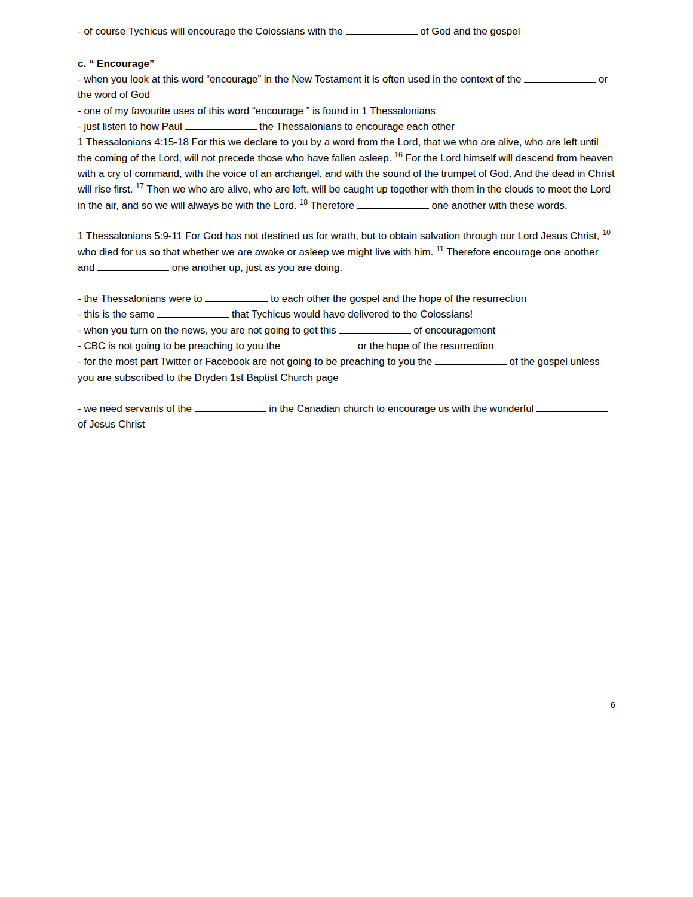- of course Tychicus will encourage the Colossians with the of God and the gospel
c. “ Encourage”
- when you look at this word “encourage” in the New Testament it is often used in the context of the or the word of God
- one of my favourite uses of this word “encourage ” is found in 1 Thessalonians
- just listen to how Paul the Thessalonians to encourage each other
1 Thessalonians 4:15-18 For this we declare to you by a word from the Lord, that we who are alive, who are left until the coming of the Lord, will not precede those who have fallen asleep. 16 For the Lord himself will descend from heaven with a cry of command, with the voice of an archangel, and with the sound of the trumpet of God. And the dead in Christ will rise first. 17 Then we who are alive, who are left, will be caught up together with them in the clouds to meet the Lord in the air, and so we will always be with the Lord. 18 Therefore one another with these words.
1 Thessalonians 5:9-11 For God has not destined us for wrath, but to obtain salvation through our Lord Jesus Christ, 10 who died for us so that whether we are awake or asleep we might live with him. 11 Therefore encourage one another and one another up, just as you are doing.
- the Thessalonians were to to each other the gospel and the hope of the resurrection
- this is the same that Tychicus would have delivered to the Colossians!
- when you turn on the news, you are not going to get this of encouragement
- CBC is not going to be preaching to you the or the hope of the resurrection
- for the most part Twitter or Facebook are not going to be preaching to you the of the gospel unless you are subscribed to the Dryden 1st Baptist Church page
- we need servants of the in the Canadian church to encourage us with the wonderful of Jesus Christ
6